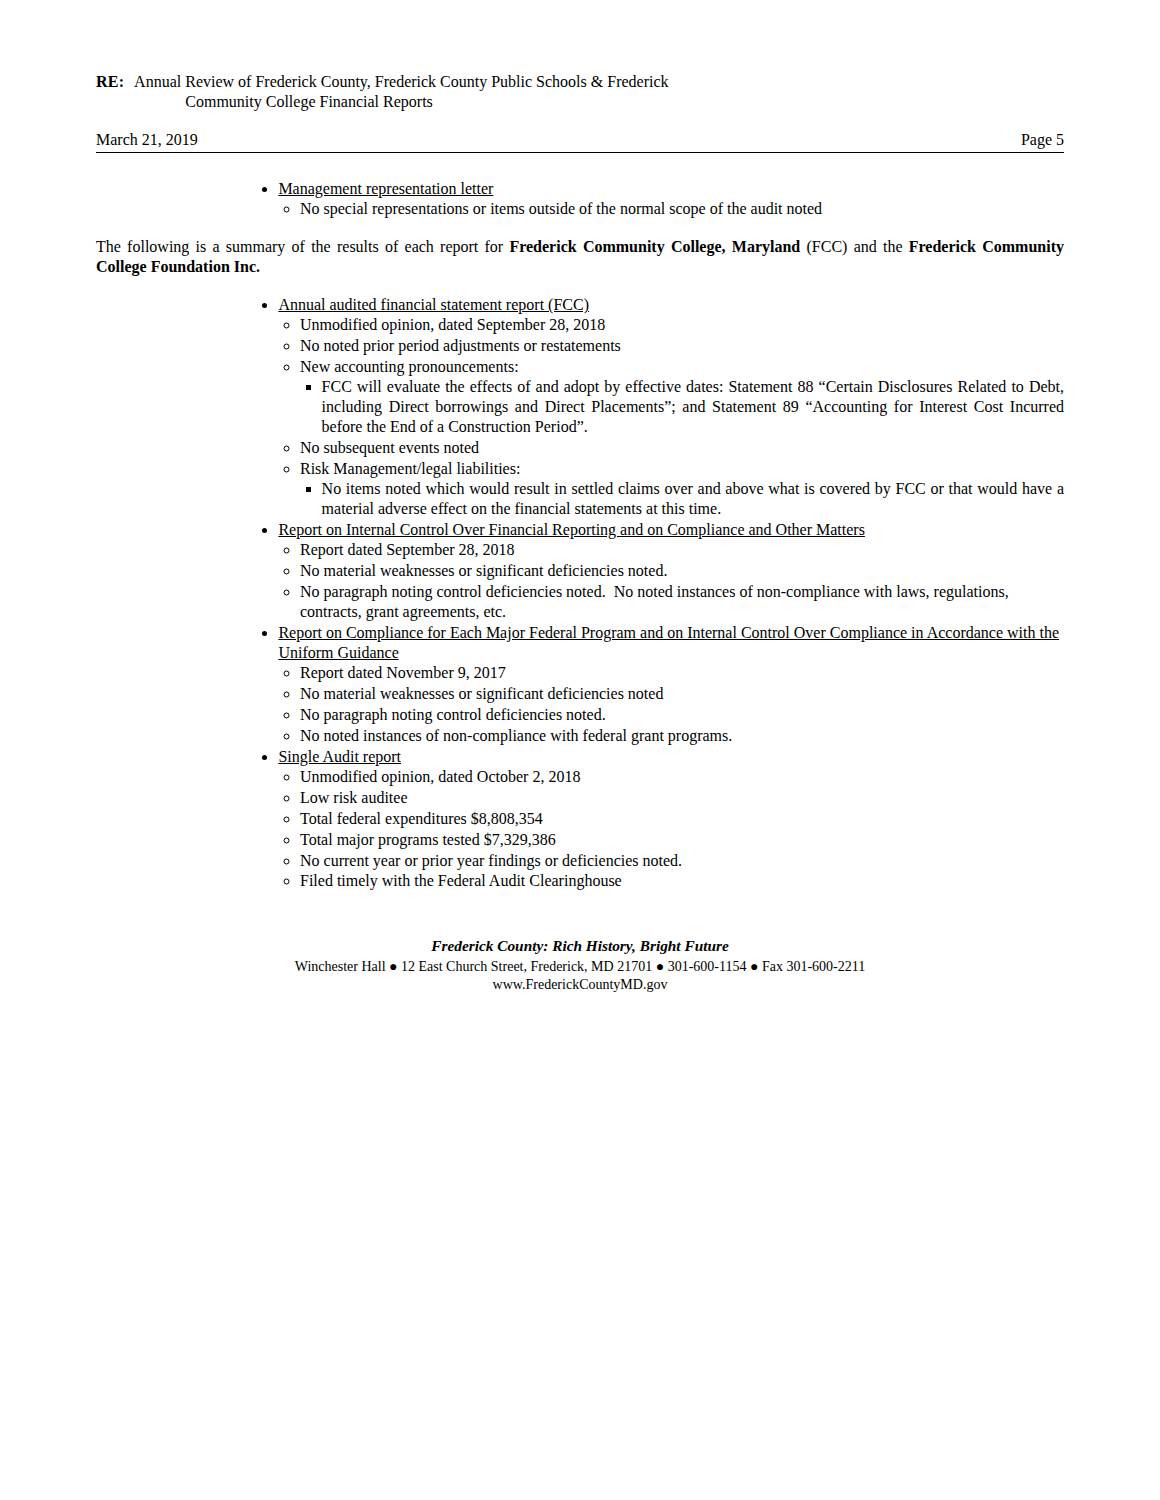RE:
Annual Review of Frederick County, Frederick County Public Schools & Frederick Community College Financial Reports
March 21, 2019
Page 5
Management representation letter
No special representations or items outside of the normal scope of the audit noted
The following is a summary of the results of each report for Frederick Community College, Maryland (FCC) and the Frederick Community College Foundation Inc.
Annual audited financial statement report (FCC)
Unmodified opinion, dated September 28, 2018
No noted prior period adjustments or restatements
New accounting pronouncements:
FCC will evaluate the effects of and adopt by effective dates: Statement 88 “Certain Disclosures Related to Debt, including Direct borrowings and Direct Placements”; and Statement 89 “Accounting for Interest Cost Incurred before the End of a Construction Period”.
No subsequent events noted
Risk Management/legal liabilities:
No items noted which would result in settled claims over and above what is covered by FCC or that would have a material adverse effect on the financial statements at this time.
Report on Internal Control Over Financial Reporting and on Compliance and Other Matters
Report dated September 28, 2018
No material weaknesses or significant deficiencies noted.
No paragraph noting control deficiencies noted. No noted instances of non-compliance with laws, regulations, contracts, grant agreements, etc.
Report on Compliance for Each Major Federal Program and on Internal Control Over Compliance in Accordance with the Uniform Guidance
Report dated November 9, 2017
No material weaknesses or significant deficiencies noted
No paragraph noting control deficiencies noted.
No noted instances of non-compliance with federal grant programs.
Single Audit report
Unmodified opinion, dated October 2, 2018
Low risk auditee
Total federal expenditures $8,808,354
Total major programs tested $7,329,386
No current year or prior year findings or deficiencies noted.
Filed timely with the Federal Audit Clearinghouse
Frederick County: Rich History, Bright Future
Winchester Hall ● 12 East Church Street, Frederick, MD 21701 ● 301-600-1154 ● Fax 301-600-2211
www.FrederickCountyMD.gov